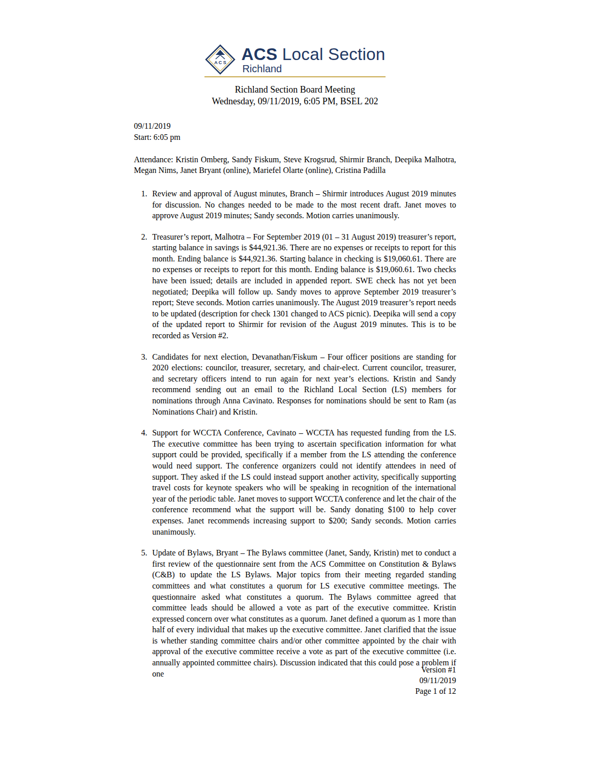A C S
ACS Local Section
Richland
Richland Section Board Meeting
Wednesday, 09/11/2019, 6:05 PM, BSEL 202
09/11/2019
Start: 6:05 pm
Attendance: Kristin Omberg, Sandy Fiskum, Steve Krogsrud, Shirmir Branch, Deepika Malhotra, Megan Nims, Janet Bryant (online), Mariefel Olarte (online), Cristina Padilla
Review and approval of August minutes, Branch – Shirmir introduces August 2019 minutes for discussion. No changes needed to be made to the most recent draft. Janet moves to approve August 2019 minutes; Sandy seconds. Motion carries unanimously.
Treasurer’s report, Malhotra – For September 2019 (01 – 31 August 2019) treasurer’s report, starting balance in savings is $44,921.36. There are no expenses or receipts to report for this month. Ending balance is $44,921.36. Starting balance in checking is $19,060.61. There are no expenses or receipts to report for this month. Ending balance is $19,060.61. Two checks have been issued; details are included in appended report. SWE check has not yet been negotiated; Deepika will follow up. Sandy moves to approve September 2019 treasurer’s report; Steve seconds. Motion carries unanimously. The August 2019 treasurer’s report needs to be updated (description for check 1301 changed to ACS picnic). Deepika will send a copy of the updated report to Shirmir for revision of the August 2019 minutes. This is to be recorded as Version #2.
Candidates for next election, Devanathan/Fiskum – Four officer positions are standing for 2020 elections: councilor, treasurer, secretary, and chair-elect. Current councilor, treasurer, and secretary officers intend to run again for next year’s elections. Kristin and Sandy recommend sending out an email to the Richland Local Section (LS) members for nominations through Anna Cavinato. Responses for nominations should be sent to Ram (as Nominations Chair) and Kristin.
Support for WCCTA Conference, Cavinato – WCCTA has requested funding from the LS. The executive committee has been trying to ascertain specification information for what support could be provided, specifically if a member from the LS attending the conference would need support. The conference organizers could not identify attendees in need of support. They asked if the LS could instead support another activity, specifically supporting travel costs for keynote speakers who will be speaking in recognition of the international year of the periodic table. Janet moves to support WCCTA conference and let the chair of the conference recommend what the support will be. Sandy donating $100 to help cover expenses. Janet recommends increasing support to $200; Sandy seconds. Motion carries unanimously.
Update of Bylaws, Bryant – The Bylaws committee (Janet, Sandy, Kristin) met to conduct a first review of the questionnaire sent from the ACS Committee on Constitution & Bylaws (C&B) to update the LS Bylaws. Major topics from their meeting regarded standing committees and what constitutes a quorum for LS executive committee meetings. The questionnaire asked what constitutes a quorum. The Bylaws committee agreed that committee leads should be allowed a vote as part of the executive committee. Kristin expressed concern over what constitutes as a quorum. Janet defined a quorum as 1 more than half of every individual that makes up the executive committee. Janet clarified that the issue is whether standing committee chairs and/or other committee appointed by the chair with approval of the executive committee receive a vote as part of the executive committee (i.e. annually appointed committee chairs). Discussion indicated that this could pose a problem if one
Version #1
09/11/2019
Page 1 of 12